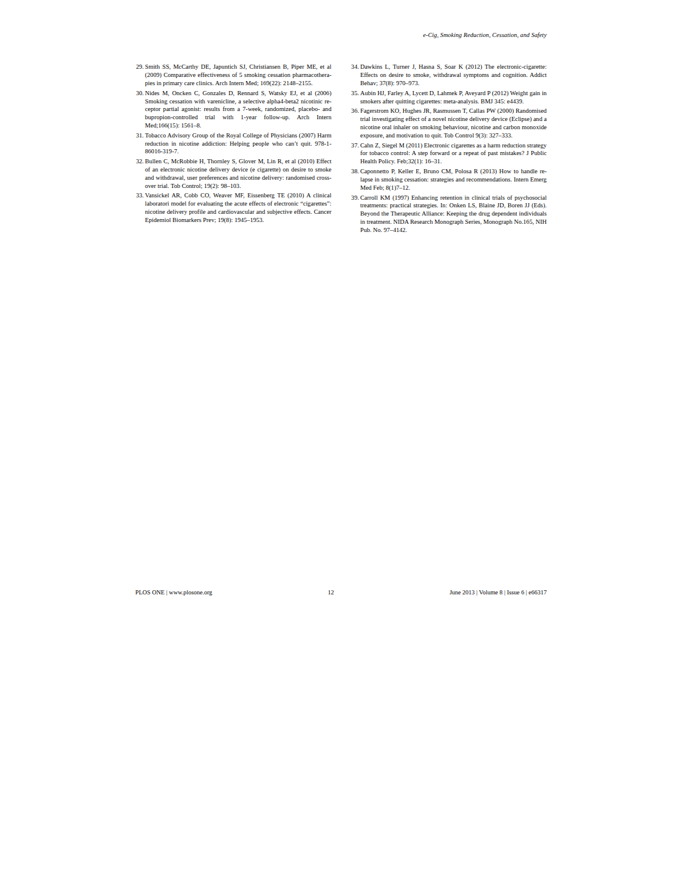e-Cig, Smoking Reduction, Cessation, and Safety
29. Smith SS, McCarthy DE, Japuntich SJ, Christiansen B, Piper ME, et al (2009) Comparative effectiveness of 5 smoking cessation pharmacotherapies in primary care clinics. Arch Intern Med; 169(22): 2148–2155.
30. Nides M, Oncken C, Gonzales D, Rennard S, Watsky EJ, et al (2006) Smoking cessation with varenicline, a selective alpha4-beta2 nicotinic receptor partial agonist: results from a 7-week, randomized, placebo- and bupropion-controlled trial with 1-year follow-up. Arch Intern Med;166(15): 1561–8.
31. Tobacco Advisory Group of the Royal College of Physicians (2007) Harm reduction in nicotine addiction: Helping people who can’t quit. 978-1-86016-319-7.
32. Bullen C, McRobbie H, Thornley S, Glover M, Lin R, et al (2010) Effect of an electronic nicotine delivery device (e cigarette) on desire to smoke and withdrawal, user preferences and nicotine delivery: randomised cross-over trial. Tob Control; 19(2): 98–103.
33. Vansickel AR, Cobb CO, Weaver MF, Eissenberg TE (2010) A clinical laboratori model for evaluating the acute effects of electronic “cigarettes”: nicotine delivery profile and cardiovascular and subjective effects. Cancer Epidemiol Biomarkers Prev; 19(8): 1945–1953.
34. Dawkins L, Turner J, Hasna S, Soar K (2012) The electronic-cigarette: Effects on desire to smoke, withdrawal symptoms and cognition. Addict Behav; 37(8): 970–973.
35. Aubin HJ, Farley A, Lycett D, Lahmek P, Aveyard P (2012) Weight gain in smokers after quitting cigarettes: meta-analysis. BMJ 345: e4439.
36. Fagerstrom KO, Hughes JR, Rasmussen T, Callas PW (2000) Randomised trial investigating effect of a novel nicotine delivery device (Eclipse) and a nicotine oral inhaler on smoking behaviour, nicotine and carbon monoxide exposure, and motivation to quit. Tob Control 9(3): 327–333.
37. Cahn Z, Siegel M (2011) Electronic cigarettes as a harm reduction strategy for tobacco control: A step forward or a repeat of past mistakes? J Public Health Policy. Feb;32(1): 16–31.
38. Caponnetto P, Keller E, Bruno CM, Polosa R (2013) How to handle relapse in smoking cessation: strategies and recommendations. Intern Emerg Med Feb; 8(1)7–12.
39. Carroll KM (1997) Enhancing retention in clinical trials of psychosocial treatments: practical strategies. In: Onken LS, Blaine JD, Boren JJ (Eds). Beyond the Therapeutic Alliance: Keeping the drug dependent individuals in treatment. NIDA Research Monograph Series, Monograph No.165, NIH Pub. No. 97–4142.
PLOS ONE | www.plosone.org
12
June 2013 | Volume 8 | Issue 6 | e66317